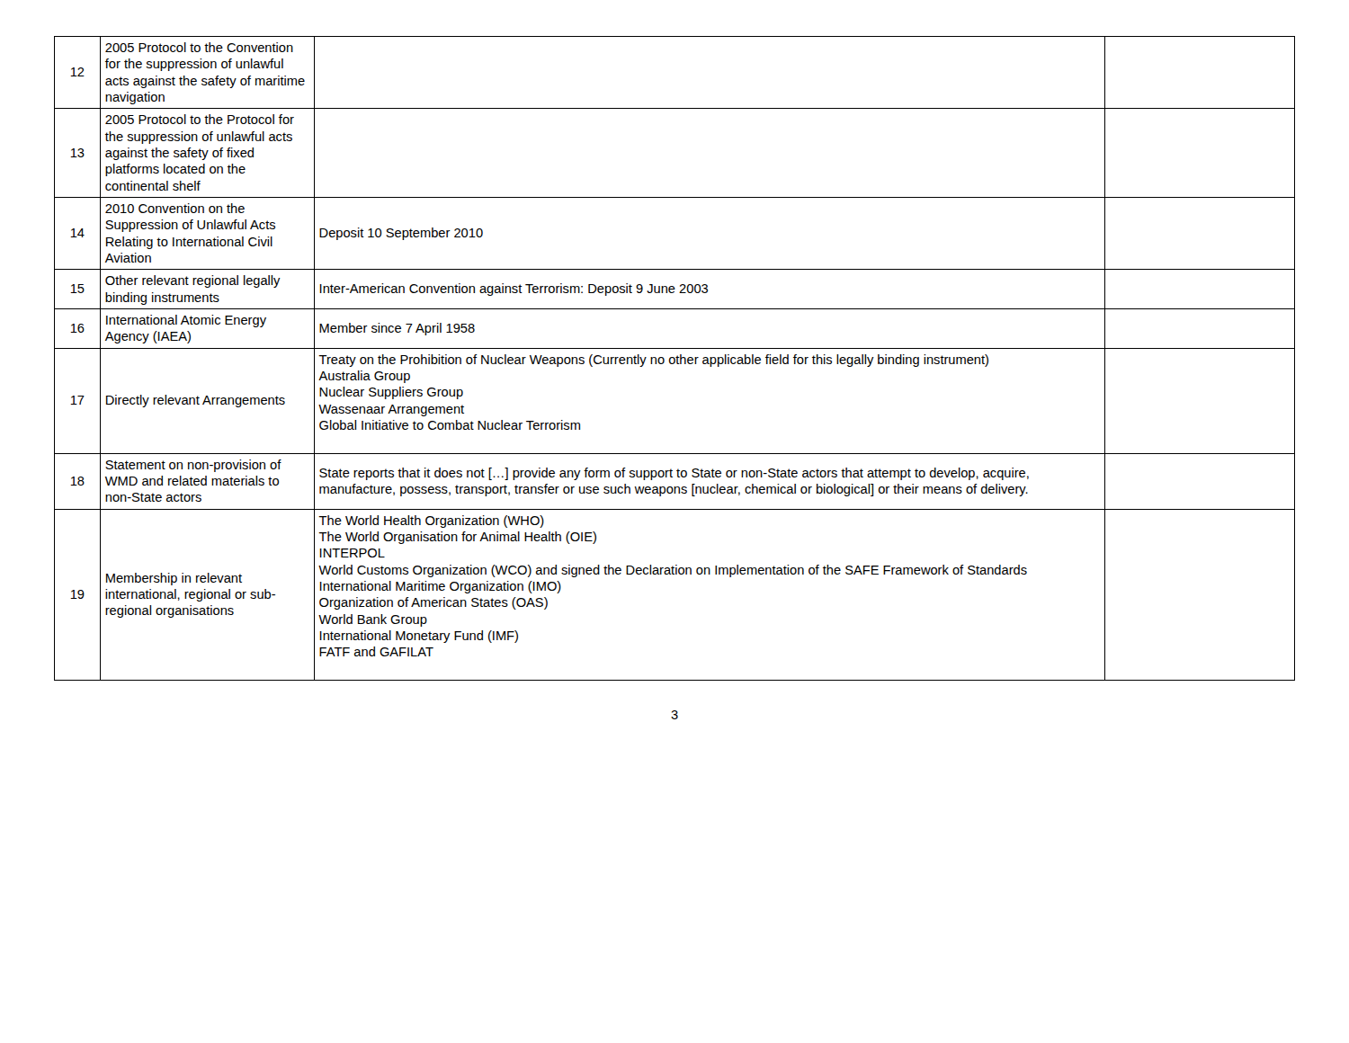| 12 | 2005 Protocol to the Convention for the suppression of unlawful acts against the safety of maritime navigation | | |
| 13 | 2005 Protocol to the Protocol for the suppression of unlawful acts against the safety of fixed platforms located on the continental shelf | | |
| 14 | 2010 Convention on the Suppression of Unlawful Acts Relating to International Civil Aviation | Deposit 10 September 2010 | |
| 15 | Other relevant regional legally binding instruments | Inter-American Convention against Terrorism: Deposit 9 June 2003 | |
| 16 | International Atomic Energy Agency (IAEA) | Member since 7 April 1958 | |
| 17 | Directly relevant Arrangements | Treaty on the Prohibition of Nuclear Weapons (Currently no other applicable field for this legally binding instrument) Australia Group Nuclear Suppliers Group Wassenaar Arrangement Global Initiative to Combat Nuclear Terrorism | |
| 18 | Statement on non-provision of WMD and related materials to non-State actors | State reports that it does not […] provide any form of support to State or non-State actors that attempt to develop, acquire, manufacture, possess, transport, transfer or use such weapons [nuclear, chemical or biological] or their means of delivery. | |
| 19 | Membership in relevant international, regional or sub-regional organisations | The World Health Organization (WHO) The World Organisation for Animal Health (OIE) INTERPOL World Customs Organization (WCO) and signed the Declaration on Implementation of the SAFE Framework of Standards International Maritime Organization (IMO) Organization of American States (OAS) World Bank Group International Monetary Fund (IMF) FATF and GAFILAT | |
3